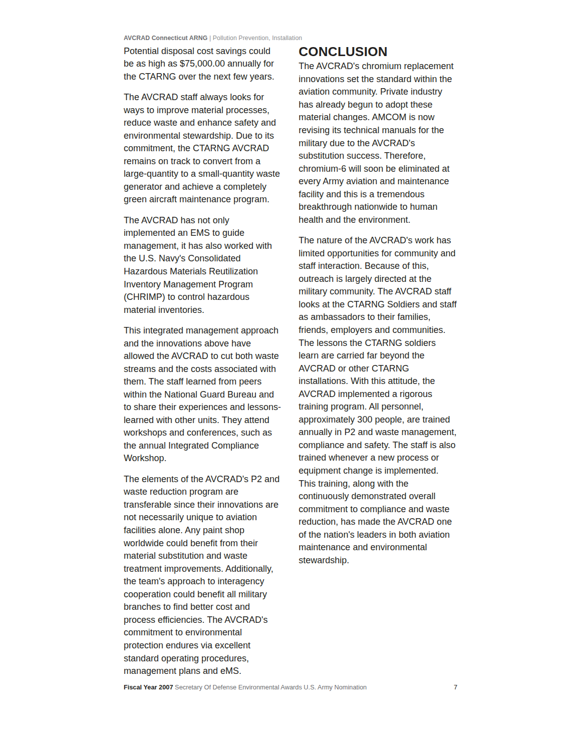AVCRAD Connecticut ARNG | Pollution Prevention, Installation
Potential disposal cost savings could be as high as $75,000.00 annually for the CTARNG over the next few years.
The AVCRAD staff always looks for ways to improve material processes, reduce waste and enhance safety and environmental stewardship. Due to its commitment, the CTARNG AVCRAD remains on track to convert from a large-quantity to a small-quantity waste generator and achieve a completely green aircraft maintenance program.
The AVCRAD has not only implemented an EMS to guide management, it has also worked with the U.S. Navy's Consolidated Hazardous Materials Reutilization Inventory Management Program (CHRIMP) to control hazardous material inventories.
This integrated management approach and the innovations above have allowed the AVCRAD to cut both waste streams and the costs associated with them. The staff learned from peers within the National Guard Bureau and to share their experiences and lessons-learned with other units. They attend workshops and conferences, such as the annual Integrated Compliance Workshop.
The elements of the AVCRAD's P2 and waste reduction program are transferable since their innovations are not necessarily unique to aviation facilities alone. Any paint shop worldwide could benefit from their material substitution and waste treatment improvements. Additionally, the team's approach to interagency cooperation could benefit all military branches to find better cost and process efficiencies. The AVCRAD's commitment to environmental protection endures via excellent standard operating procedures, management plans and eMS.
CONCLUSION
The AVCRAD's chromium replacement innovations set the standard within the aviation community. Private industry has already begun to adopt these material changes. AMCOM is now revising its technical manuals for the military due to the AVCRAD's substitution success. Therefore, chromium-6 will soon be eliminated at every Army aviation and maintenance facility and this is a tremendous breakthrough nationwide to human health and the environment.
The nature of the AVCRAD's work has limited opportunities for community and staff interaction. Because of this, outreach is largely directed at the military community. The AVCRAD staff looks at the CTARNG Soldiers and staff as ambassadors to their families, friends, employers and communities. The lessons the CTARNG soldiers learn are carried far beyond the AVCRAD or other CTARNG installations. With this attitude, the AVCRAD implemented a rigorous training program. All personnel, approximately 300 people, are trained annually in P2 and waste management, compliance and safety. The staff is also trained whenever a new process or equipment change is implemented. This training, along with the continuously demonstrated overall commitment to compliance and waste reduction, has made the AVCRAD one of the nation's leaders in both aviation maintenance and environmental stewardship.
Fiscal Year 2007 Secretary Of Defense Environmental Awards U.S. Army Nomination
7